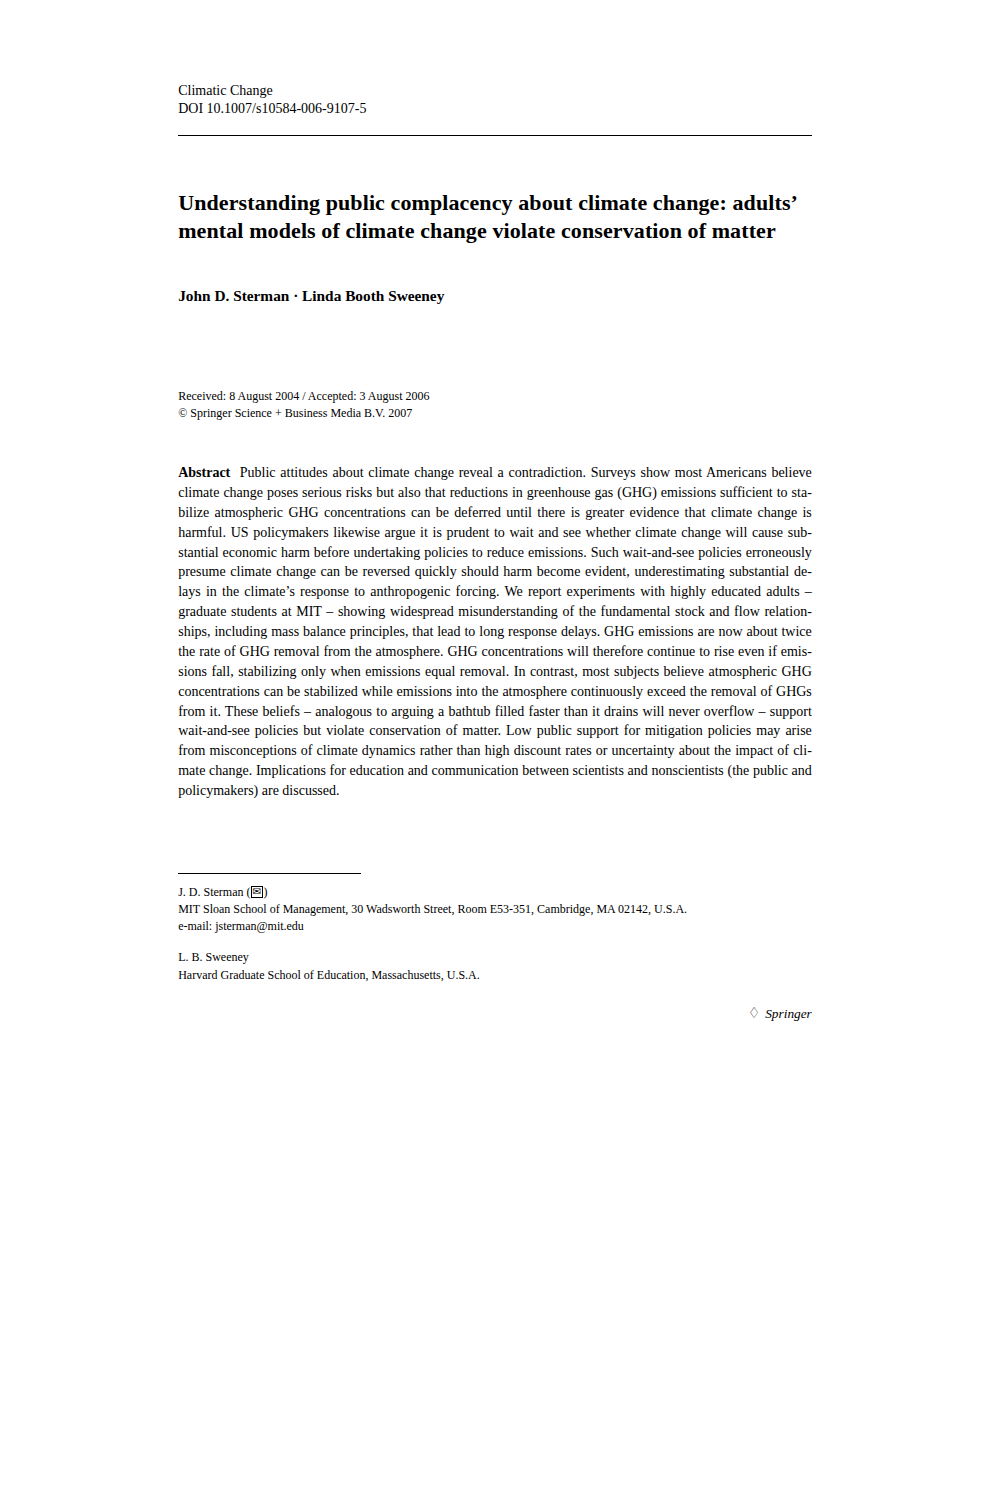Climatic Change
DOI 10.1007/s10584-006-9107-5
Understanding public complacency about climate change: adults’ mental models of climate change violate conservation of matter
John D. Sterman · Linda Booth Sweeney
Received: 8 August 2004 / Accepted: 3 August 2006
© Springer Science + Business Media B.V. 2007
Abstract Public attitudes about climate change reveal a contradiction. Surveys show most Americans believe climate change poses serious risks but also that reductions in greenhouse gas (GHG) emissions sufficient to stabilize atmospheric GHG concentrations can be deferred until there is greater evidence that climate change is harmful. US policymakers likewise argue it is prudent to wait and see whether climate change will cause substantial economic harm before undertaking policies to reduce emissions. Such wait-and-see policies erroneously presume climate change can be reversed quickly should harm become evident, underestimating substantial delays in the climate’s response to anthropogenic forcing. We report experiments with highly educated adults – graduate students at MIT – showing widespread misunderstanding of the fundamental stock and flow relationships, including mass balance principles, that lead to long response delays. GHG emissions are now about twice the rate of GHG removal from the atmosphere. GHG concentrations will therefore continue to rise even if emissions fall, stabilizing only when emissions equal removal. In contrast, most subjects believe atmospheric GHG concentrations can be stabilized while emissions into the atmosphere continuously exceed the removal of GHGs from it. These beliefs – analogous to arguing a bathtub filled faster than it drains will never overflow – support wait-and-see policies but violate conservation of matter. Low public support for mitigation policies may arise from misconceptions of climate dynamics rather than high discount rates or uncertainty about the impact of climate change. Implications for education and communication between scientists and nonscientists (the public and policymakers) are discussed.
J. D. Sterman (✉)
MIT Sloan School of Management, 30 Wadsworth Street, Room E53-351, Cambridge, MA 02142, U.S.A.
e-mail: jsterman@mit.edu
L. B. Sweeney
Harvard Graduate School of Education, Massachusetts, U.S.A.
♢ Springer